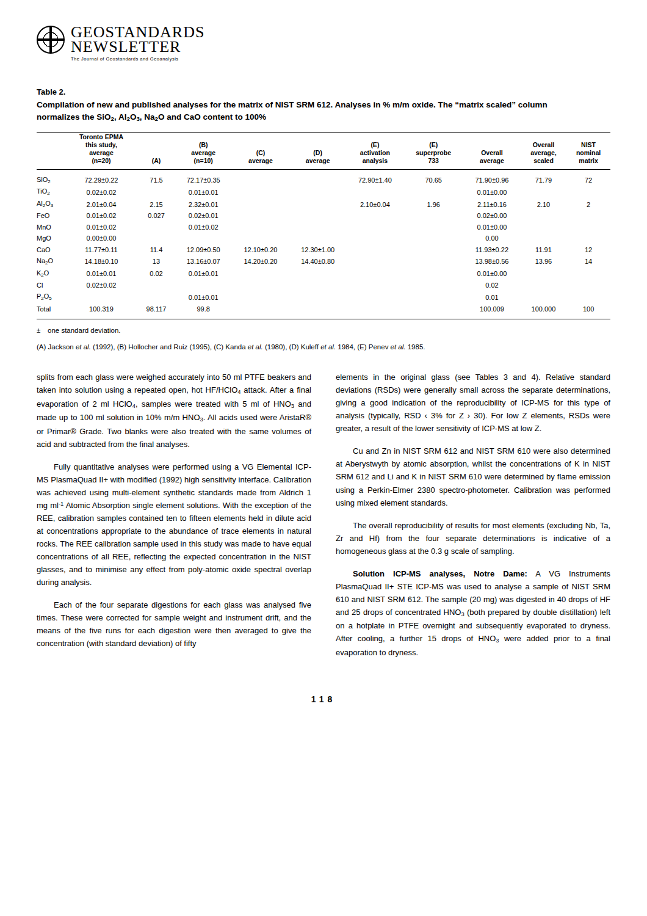GEOSTANDARDS
NEWSLETTER
The Journal of Geostandards and Geoanalysis
Table 2. Compilation of new and published analyses for the matrix of NIST SRM 612. Analyses in % m/m oxide. The “matrix scaled” column normalizes the SiO2, Al2O3, Na2O and CaO content to 100%
| | Toronto EPMA this study, average (n=20) | (A) | (B) average (n=10) | (C) average | (D) average | (E) activation analysis | (E) superprobe 733 | Overall average | Overall average, scaled | NIST nominal matrix |
| --- | --- | --- | --- | --- | --- | --- | --- | --- | --- | --- |
| SiO 2 | 72.29±0.22 | 71.5 | 72.17±0.35 | | | 72.90±1.40 | 70.65 | 71.90±0.96 | 71.79 | 72 |
| TiO 2 | 0.02±0.02 | | 0.01±0.01 | | | | | 0.01±0.00 | | |
| Al 2 O 3 | 2.01±0.04 | 2.15 | 2.32±0.01 | | | 2.10±0.04 | 1.96 | 2.11±0.16 | 2.10 | 2 |
| FeO | 0.01±0.02 | 0.027 | 0.02±0.01 | | | | | 0.02±0.00 | | |
| MnO | 0.01±0.02 | | 0.01±0.02 | | | | | 0.01±0.00 | | |
| MgO | 0.00±0.00 | | | | | | | 0.00 | | |
| CaO | 11.77±0.11 | 11.4 | 12.09±0.50 | 12.10±0.20 | 12.30±1.00 | | | 11.93±0.22 | 11.91 | 12 |
| Na 2 O | 14.18±0.10 | 13 | 13.16±0.07 | 14.20±0.20 | 14.40±0.80 | | | 13.98±0.56 | 13.96 | 14 |
| K 2 O | 0.01±0.01 | 0.02 | 0.01±0.01 | | | | | 0.01±0.00 | | |
| Cl | 0.02±0.02 | | | | | | | 0.02 | | |
| P 2 O 5 | | | 0.01±0.01 | | | | | 0.01 | | |
| Total | 100.319 | 98.117 | 99.8 | | | | | 100.009 | 100.000 | 100 |
±one standard deviation.
(A) Jackson et al. (1992), (B) Hollocher and Ruiz (1995), (C) Kanda et al. (1980), (D) Kuleff et al. 1984, (E) Penev et al. 1985.
splits from each glass were weighed accurately into 50 ml PTFE beakers and taken into solution using a repeated open, hot HF/HClO4 attack. After a final evaporation of 2 ml HClO4, samples were treated with 5 ml of HNO3 and made up to 100 ml solution in 10% m/m HNO3. All acids used were AristaR® or Primar® Grade. Two blanks were also treated with the same volumes of acid and subtracted from the final analyses.
Fully quantitative analyses were performed using a VG Elemental ICP-MS PlasmaQuad II+ with modified (1992) high sensitivity interface. Calibration was achieved using multi-element synthetic standards made from Aldrich 1 mg ml-1 Atomic Absorption single element solutions. With the exception of the REE, calibration samples contained ten to fifteen elements held in dilute acid at concentrations appropriate to the abundance of trace elements in natural rocks. The REE calibration sample used in this study was made to have equal concentrations of all REE, reflecting the expected concentration in the NIST glasses, and to minimise any effect from poly-atomic oxide spectral overlap during analysis.
Each of the four separate digestions for each glass was analysed five times. These were corrected for sample weight and instrument drift, and the means of the five runs for each digestion were then averaged to give the concentration (with standard deviation) of fifty
elements in the original glass (see Tables 3 and 4). Relative standard deviations (RSDs) were generally small across the separate determinations, giving a good indication of the reproducibility of ICP-MS for this type of analysis (typically, RSD ‹ 3% for Z › 30). For low Z elements, RSDs were greater, a result of the lower sensitivity of ICP-MS at low Z.
Cu and Zn in NIST SRM 612 and NIST SRM 610 were also determined at Aberystwyth by atomic absorption, whilst the concentrations of K in NIST SRM 612 and Li and K in NIST SRM 610 were determined by flame emission using a Perkin-Elmer 2380 spectro-photometer. Calibration was performed using mixed element standards.
The overall reproducibility of results for most elements (excluding Nb, Ta, Zr and Hf) from the four separate determinations is indicative of a homogeneous glass at the 0.3 g scale of sampling.
Solution ICP-MS analyses, Notre Dame: A VG Instruments PlasmaQuad II+ STE ICP-MS was used to analyse a sample of NIST SRM 610 and NIST SRM 612. The sample (20 mg) was digested in 40 drops of HF and 25 drops of concentrated HNO3 (both prepared by double distillation) left on a hotplate in PTFE overnight and subsequently evaporated to dryness. After cooling, a further 15 drops of HNO3 were added prior to a final evaporation to dryness.
118